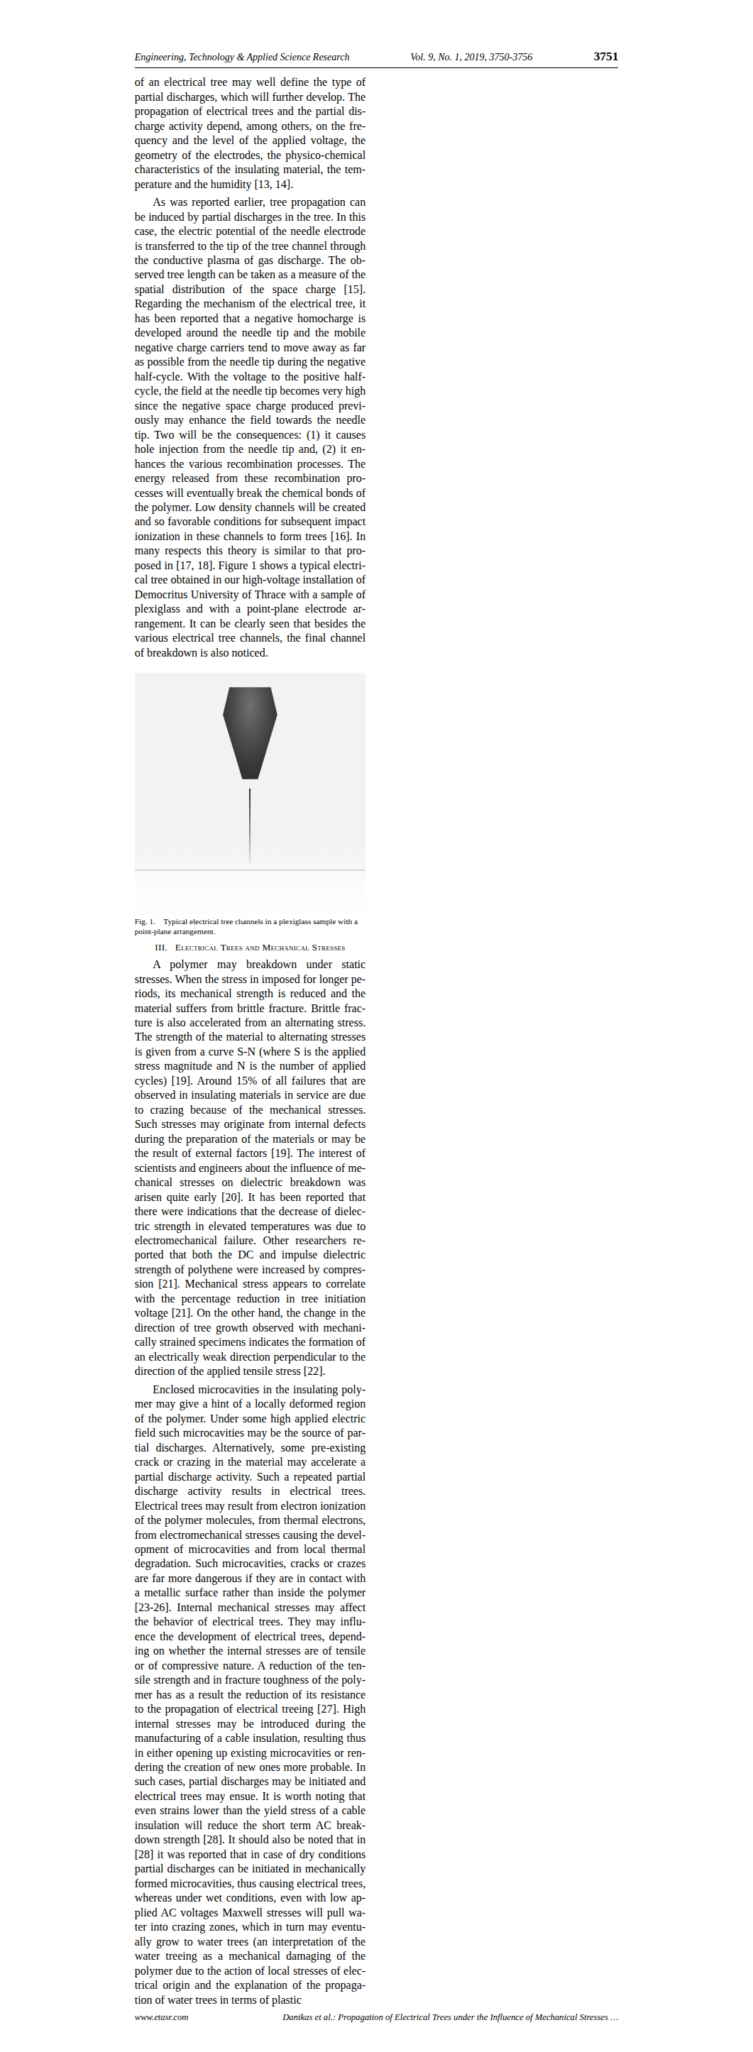Engineering, Technology & Applied Science Research
Vol. 9, No. 1, 2019, 3750-3756
3751
of an electrical tree may well define the type of partial discharges, which will further develop. The propagation of electrical trees and the partial discharge activity depend, among others, on the frequency and the level of the applied voltage, the geometry of the electrodes, the physico-chemical characteristics of the insulating material, the temperature and the humidity [13, 14].
As was reported earlier, tree propagation can be induced by partial discharges in the tree. In this case, the electric potential of the needle electrode is transferred to the tip of the tree channel through the conductive plasma of gas discharge. The observed tree length can be taken as a measure of the spatial distribution of the space charge [15]. Regarding the mechanism of the electrical tree, it has been reported that a negative homocharge is developed around the needle tip and the mobile negative charge carriers tend to move away as far as possible from the needle tip during the negative half-cycle. With the voltage to the positive half-cycle, the field at the needle tip becomes very high since the negative space charge produced previously may enhance the field towards the needle tip. Two will be the consequences: (1) it causes hole injection from the needle tip and, (2) it enhances the various recombination processes. The energy released from these recombination processes will eventually break the chemical bonds of the polymer. Low density channels will be created and so favorable conditions for subsequent impact ionization in these channels to form trees [16]. In many respects this theory is similar to that proposed in [17, 18]. Figure 1 shows a typical electrical tree obtained in our high-voltage installation of Democritus University of Thrace with a sample of plexiglass and with a point-plane electrode arrangement. It can be clearly seen that besides the various electrical tree channels, the final channel of breakdown is also noticed.
Fig. 1. Typical electrical tree channels in a plexiglass sample with a point-plane arrangement.
III. Electrical Trees and Mechanical Stresses
A polymer may breakdown under static stresses. When the stress in imposed for longer periods, its mechanical strength is reduced and the material suffers from brittle fracture. Brittle fracture is also accelerated from an alternating stress. The strength of the material to alternating stresses is given from a curve S-N (where S is the applied stress magnitude and N is the number of applied cycles) [19]. Around 15% of all failures that are observed in insulating materials in service are due to crazing because of the mechanical stresses. Such stresses may originate from internal defects during the preparation of the materials or may be the result of external factors [19]. The interest of scientists and engineers about the influence of mechanical stresses on dielectric breakdown was arisen quite early [20]. It has been reported that there were indications that the decrease of dielectric strength in elevated temperatures was due to electromechanical failure. Other researchers reported that both the DC and impulse dielectric strength of polythene were increased by compression [21]. Mechanical stress appears to correlate with the percentage reduction in tree initiation voltage [21]. On the other hand, the change in the direction of tree growth observed with mechanically strained specimens indicates the formation of an electrically weak direction perpendicular to the direction of the applied tensile stress [22].
Enclosed microcavities in the insulating polymer may give a hint of a locally deformed region of the polymer. Under some high applied electric field such microcavities may be the source of partial discharges. Alternatively, some pre-existing crack or crazing in the material may accelerate a partial discharge activity. Such a repeated partial discharge activity results in electrical trees. Electrical trees may result from electron ionization of the polymer molecules, from thermal electrons, from electromechanical stresses causing the development of microcavities and from local thermal degradation. Such microcavities, cracks or crazes are far more dangerous if they are in contact with a metallic surface rather than inside the polymer [23-26]. Internal mechanical stresses may affect the behavior of electrical trees. They may influence the development of electrical trees, depending on whether the internal stresses are of tensile or of compressive nature. A reduction of the tensile strength and in fracture toughness of the polymer has as a result the reduction of its resistance to the propagation of electrical treeing [27]. High internal stresses may be introduced during the manufacturing of a cable insulation, resulting thus in either opening up existing microcavities or rendering the creation of new ones more probable. In such cases, partial discharges may be initiated and electrical trees may ensue. It is worth noting that even strains lower than the yield stress of a cable insulation will reduce the short term AC breakdown strength [28]. It should also be noted that in [28] it was reported that in case of dry conditions partial discharges can be initiated in mechanically formed microcavities, thus causing electrical trees, whereas under wet conditions, even with low applied AC voltages Maxwell stresses will pull water into crazing zones, which in turn may eventually grow to water trees (an interpretation of the water treeing as a mechanical damaging of the polymer due to the action of local stresses of electrical origin and the explanation of the propagation of water trees in terms of plastic
www.etasr.com
Danikas et al.: Propagation of Electrical Trees under the Influence of Mechanical Stresses …